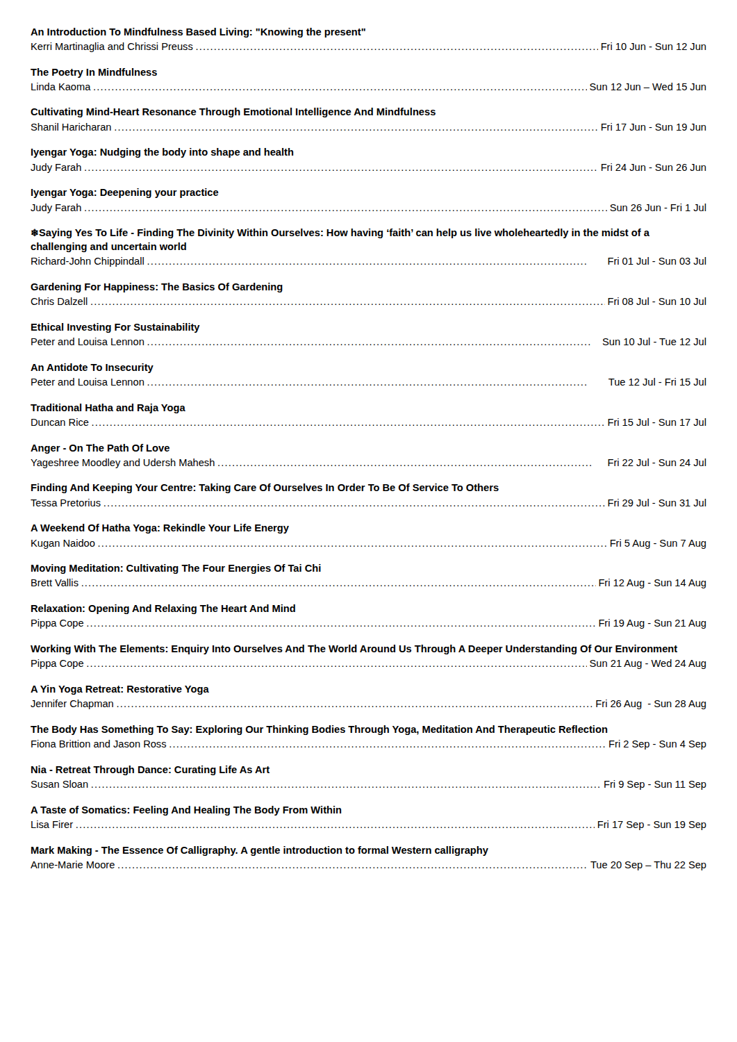An Introduction To Mindfulness Based Living: "Knowing the present"
Kerri Martinaglia and Chrissi Preuss ........................................................................................................................... Fri 10 Jun - Sun 12 Jun
The Poetry In Mindfulness
Linda Kaoma ................................................................................................................................................. Sun 12 Jun – Wed 15 Jun
Cultivating Mind-Heart Resonance Through Emotional Intelligence And Mindfulness
Shanil Haricharan ..................................................................................................................................... Fri 17 Jun - Sun 19 Jun
Iyengar Yoga: Nudging the body into shape and health
Judy Farah ................................................................................................................................................. Fri 24 Jun - Sun 26 Jun
Iyengar Yoga: Deepening your practice
Judy Farah ................................................................................................................................................. Sun 26 Jun - Fri 1 Jul
❄Saying Yes To Life - Finding The Divinity Within Ourselves: How having ‘faith’ can help us live wholeheartedly in the midst of a challenging and uncertain world
Richard-John Chippindall ......................................................................................................................... Fri 01 Jul - Sun 03 Jul
Gardening For Happiness: The Basics Of Gardening
Chris Dalzell ............................................................................................................................................... Fri 08 Jul - Sun 10 Jul
Ethical Investing For Sustainability
Peter and Louisa Lennon .......................................................................................................................... Sun 10 Jul - Tue 12 Jul
An Antidote To Insecurity
Peter and Louisa Lennon ......................................................................................................................... Tue 12 Jul - Fri 15 Jul
Traditional Hatha and Raja Yoga
Duncan Rice ............................................................................................................................................... Fri 15 Jul - Sun 17 Jul
Anger - On The Path Of Love
Yageshree Moodley and Udersh Mahesh ....................................................................................................... Fri 22 Jul - Sun 24 Jul
Finding And Keeping Your Centre: Taking Care Of Ourselves In Order To Be Of Service To Others
Tessa Pretorius ............................................................................................................................................ Fri 29 Jul - Sun 31 Jul
A Weekend Of Hatha Yoga: Rekindle Your Life Energy
Kugan Naidoo ............................................................................................................................................ Fri 5 Aug - Sun 7 Aug
Moving Meditation: Cultivating The Four Energies Of Tai Chi
Brett Vallis ................................................................................................................................................. Fri 12 Aug - Sun 14 Aug
Relaxation: Opening And Relaxing The Heart And Mind
Pippa Cope ................................................................................................................................................ Fri 19 Aug - Sun 21 Aug
Working With The Elements: Enquiry Into Ourselves And The World Around Us Through A Deeper Understanding Of Our Environment
Pippa Cope ................................................................................................................................................. Sun 21 Aug - Wed 24 Aug
A Yin Yoga Retreat: Restorative Yoga
Jennifer Chapman ..................................................................................................................................... Fri 26 Aug - Sun 28 Aug
The Body Has Something To Say: Exploring Our Thinking Bodies Through Yoga, Meditation And Therapeutic Reflection
Fiona Brittion and Jason Ross ......................................................................................................................... Fri 2 Sep - Sun 4 Sep
Nia - Retreat Through Dance: Curating Life As Art
Susan Sloan ................................................................................................................................................ Fri 9 Sep - Sun 11 Sep
A Taste of Somatics: Feeling And Healing The Body From Within
Lisa Firer .................................................................................................................................................... Fri 17 Sep - Sun 19 Sep
Mark Making - The Essence Of Calligraphy. A gentle introduction to formal Western calligraphy
Anne-Marie Moore .................................................................................................................................... Tue 20 Sep – Thu 22 Sep